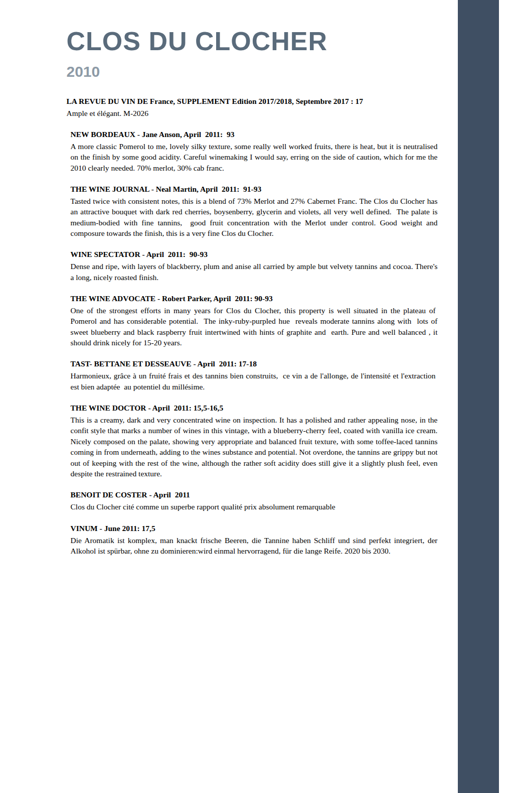CLOS DU CLOCHER
2010
LA REVUE DU VIN DE France, SUPPLEMENT Edition 2017/2018, Septembre 2017 : 17
Ample et élégant. M-2026
NEW BORDEAUX - Jane Anson, April 2011: 93
A more classic Pomerol to me, lovely silky texture, some really well worked fruits, there is heat, but it is neutralised on the finish by some good acidity. Careful winemaking I would say, erring on the side of caution, which for me the 2010 clearly needed. 70% merlot, 30% cab franc.
THE WINE JOURNAL - Neal Martin, April 2011: 91-93
Tasted twice with consistent notes, this is a blend of 73% Merlot and 27% Cabernet Franc. The Clos du Clocher has an attractive bouquet with dark red cherries, boysenberry, glycerin and violets, all very well defined. The palate is medium-bodied with fine tannins, good fruit concentration with the Merlot under control. Good weight and composure towards the finish, this is a very fine Clos du Clocher.
WINE SPECTATOR - April 2011: 90-93
Dense and ripe, with layers of blackberry, plum and anise all carried by ample but velvety tannins and cocoa. There's a long, nicely roasted finish.
THE WINE ADVOCATE - Robert Parker, April 2011: 90-93
One of the strongest efforts in many years for Clos du Clocher, this property is well situated in the plateau of Pomerol and has considerable potential. The inky-ruby-purpled hue reveals moderate tannins along with lots of sweet blueberry and black raspberry fruit intertwined with hints of graphite and earth. Pure and well balanced , it should drink nicely for 15-20 years.
TAST- BETTANE ET DESSEAUVE - April 2011: 17-18
Harmonieux, grâce à un fruité frais et des tannins bien construits, ce vin a de l'allonge, de l'intensité et l'extraction est bien adaptée au potentiel du millésime.
THE WINE DOCTOR - April 2011: 15,5-16,5
This is a creamy, dark and very concentrated wine on inspection. It has a polished and rather appealing nose, in the confit style that marks a number of wines in this vintage, with a blueberry-cherry feel, coated with vanilla ice cream. Nicely composed on the palate, showing very appropriate and balanced fruit texture, with some toffee-laced tannins coming in from underneath, adding to the wines substance and potential. Not overdone, the tannins are grippy but not out of keeping with the rest of the wine, although the rather soft acidity does still give it a slightly plush feel, even despite the restrained texture.
BENOIT DE COSTER - April 2011
Clos du Clocher cité comme un superbe rapport qualité prix absolument remarquable
VINUM - June 2011: 17,5
Die Aromatik ist komplex, man knackt frische Beeren, die Tannine haben Schliff und sind perfekt integriert, der Alkohol ist spürbar, ohne zu dominieren:wird einmal hervorragend, für die lange Reife. 2020 bis 2030.